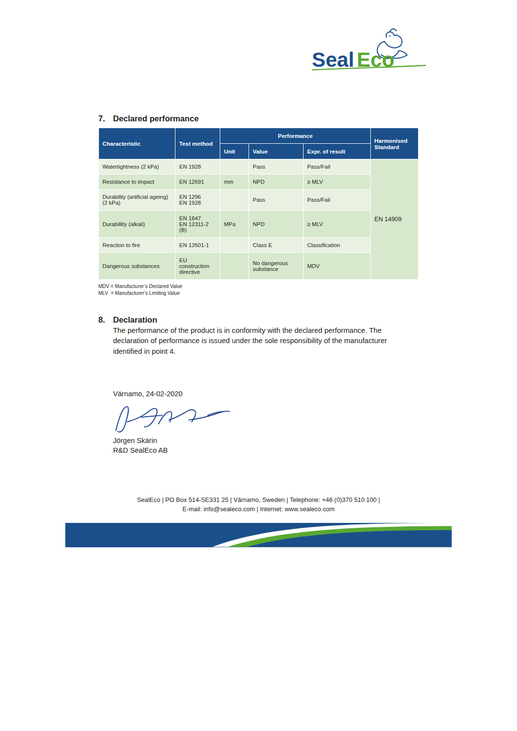Seal Eco
7.
Declared performance
| Characteristic | Test method | Performance | Harmonised Standard |
| --- | --- | --- | --- |
| Unit | Value | Expr. of result |
| Watertightness (2 kPa) | EN 1928 | | Pass | Pass/Fail | EN 14909 |
| Resistance to impact | EN 12691 | mm | NPD | ≥ MLV |
| Durability (artificial ageing) (2 kPa) | EN 1296 EN 1928 | | Pass | Pass/Fail |
| Durabillity (alkali) | EN 1847 EN 12311-2 (B) | MPa | NPD | ≥ MLV |
| Reaction to fire | EN 13501-1 | | Class E | Classification |
| Dangerous substances | EU construction directive | | No dangerous substance | MDV |
MDV = Manufacturer’s Declared Value
MLV = Manufacturer’s Limiting Value
8.
Declaration
The performance of the product is in conformity with the declared performance. The declaration of performance is issued under the sole responsibility of the manufacturer identified in point 4.
Värnamo, 24-02-2020
Jörgen Skärin
R&D SealEco AB
SealEco | PO Box 514-SE331 25 | Värnamo, Sweden | Telephone: +46 (0)370 510 100 |
E-mail: info@sealeco.com | Internet: www.sealeco.com